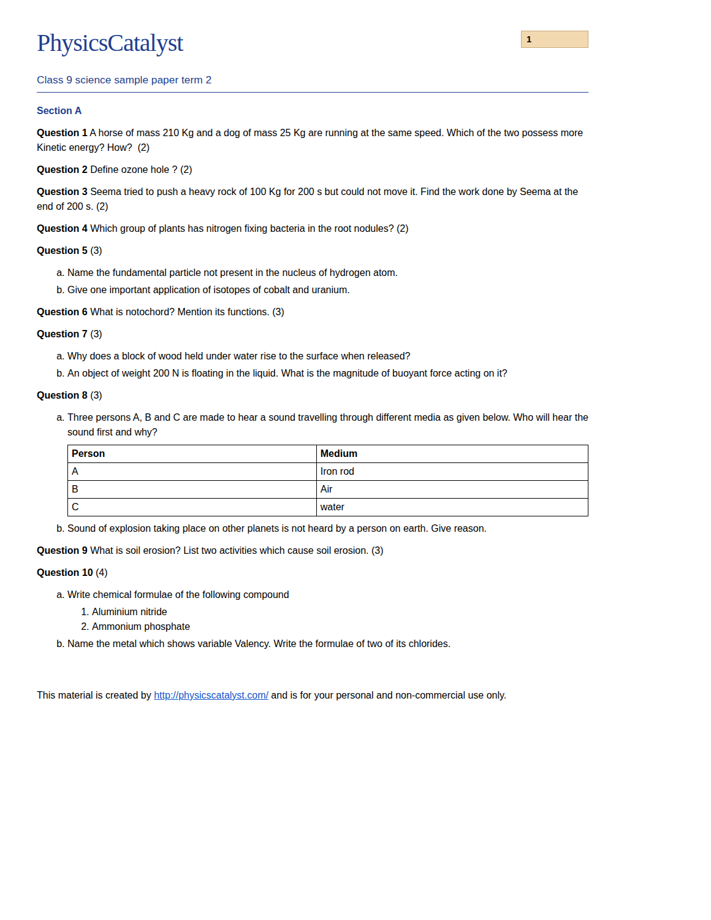PhysicsCatalyst
1
Class 9 science sample paper term 2
Section A
Question 1 A horse of mass 210 Kg and a dog of mass 25 Kg are running at the same speed. Which of the two possess more Kinetic energy? How? (2)
Question 2 Define ozone hole ? (2)
Question 3 Seema tried to push a heavy rock of 100 Kg for 200 s but could not move it. Find the work done by Seema at the end of 200 s. (2)
Question 4 Which group of plants has nitrogen fixing bacteria in the root nodules? (2)
Question 5 (3)
Name the fundamental particle not present in the nucleus of hydrogen atom.
Give one important application of isotopes of cobalt and uranium.
Question 6 What is notochord? Mention its functions. (3)
Question 7 (3)
Why does a block of wood held under water rise to the surface when released?
An object of weight 200 N is floating in the liquid. What is the magnitude of buoyant force acting on it?
Question 8 (3)
Three persons A, B and C are made to hear a sound travelling through different media as given below. Who will hear the sound first and why?
| Person | Medium |
| --- | --- |
| A | Iron rod |
| B | Air |
| C | water |
Sound of explosion taking place on other planets is not heard by a person on earth. Give reason.
Question 9 What is soil erosion? List two activities which cause soil erosion. (3)
Question 10 (4)
Write chemical formulae of the following compound
Aluminium nitride
Ammonium phosphate
Name the metal which shows variable Valency. Write the formulae of two of its chlorides.
This material is created by http://physicscatalyst.com/ and is for your personal and non-commercial use only.